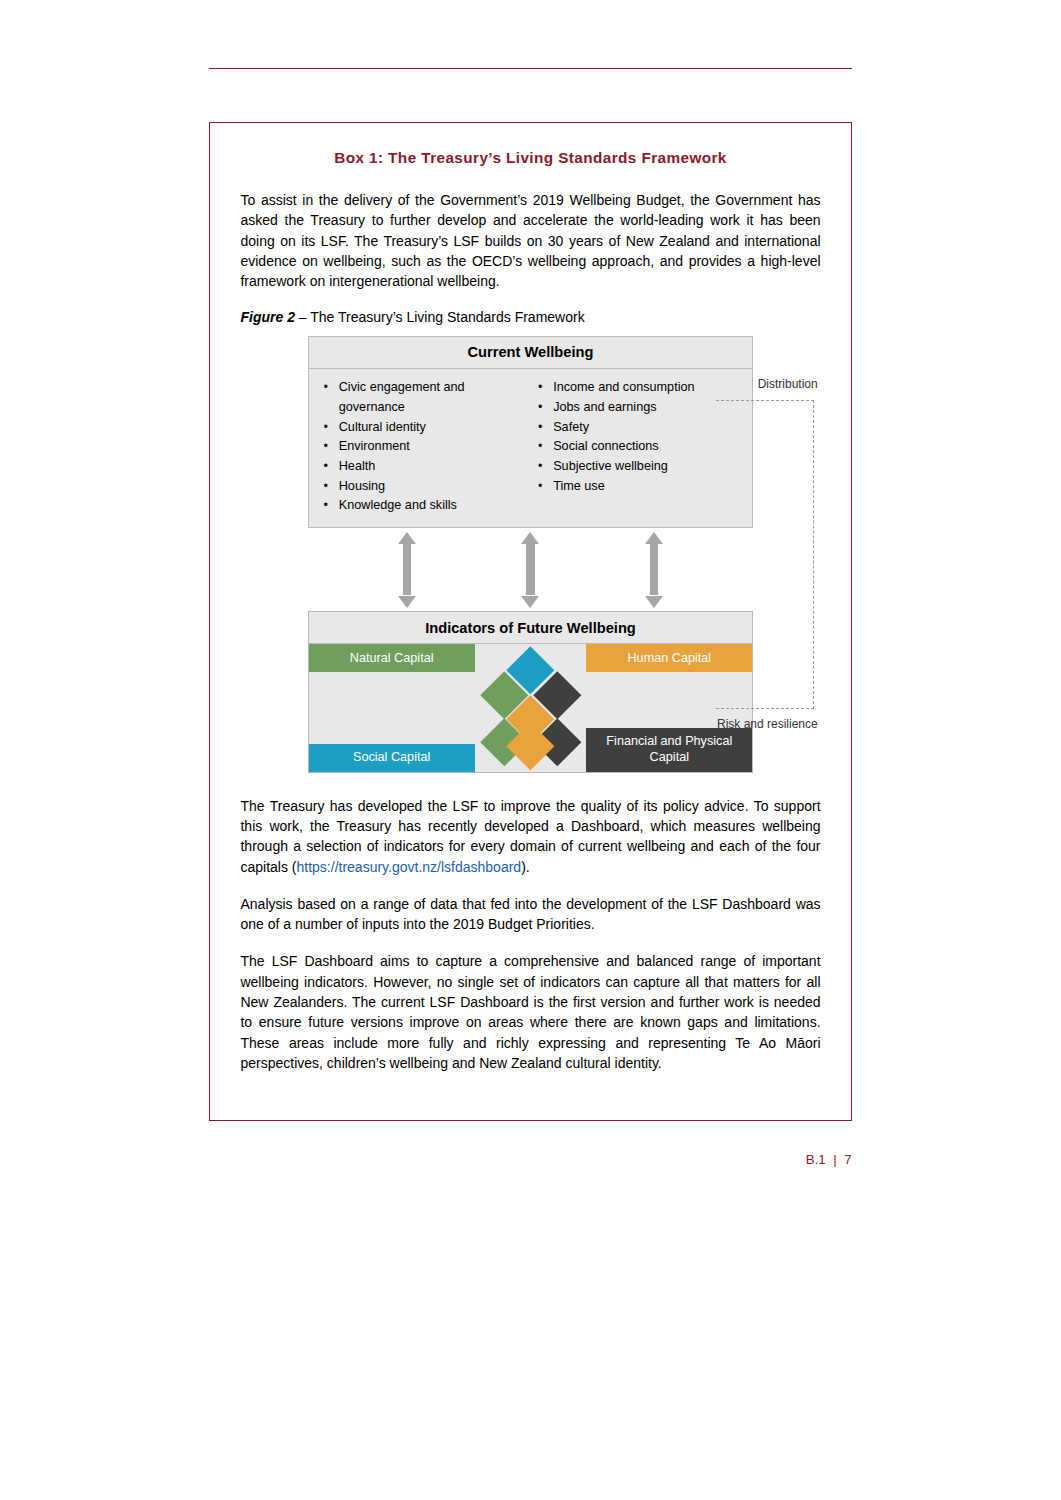Box 1: The Treasury’s Living Standards Framework
To assist in the delivery of the Government’s 2019 Wellbeing Budget, the Government has asked the Treasury to further develop and accelerate the world-leading work it has been doing on its LSF. The Treasury’s LSF builds on 30 years of New Zealand and international evidence on wellbeing, such as the OECD’s wellbeing approach, and provides a high-level framework on intergenerational wellbeing.
Figure 2 – The Treasury’s Living Standards Framework
Current Wellbeing
Civic engagement and governance
Cultural identity
Environment
Health
Housing
Knowledge and skills
Income and consumption
Jobs and earnings
Safety
Social connections
Subjective wellbeing
Time use
Indicators of Future Wellbeing
Natural Capital
Human Capital
Social Capital
Financial and Physical
Capital
Distribution
Risk and resilience
The Treasury has developed the LSF to improve the quality of its policy advice. To support this work, the Treasury has recently developed a Dashboard, which measures wellbeing through a selection of indicators for every domain of current wellbeing and each of the four capitals (https://treasury.govt.nz/lsfdashboard).
Analysis based on a range of data that fed into the development of the LSF Dashboard was one of a number of inputs into the 2019 Budget Priorities.
The LSF Dashboard aims to capture a comprehensive and balanced range of important wellbeing indicators. However, no single set of indicators can capture all that matters for all New Zealanders. The current LSF Dashboard is the first version and further work is needed to ensure future versions improve on areas where there are known gaps and limitations. These areas include more fully and richly expressing and representing Te Ao Māori perspectives, children’s wellbeing and New Zealand cultural identity.
B.1|7